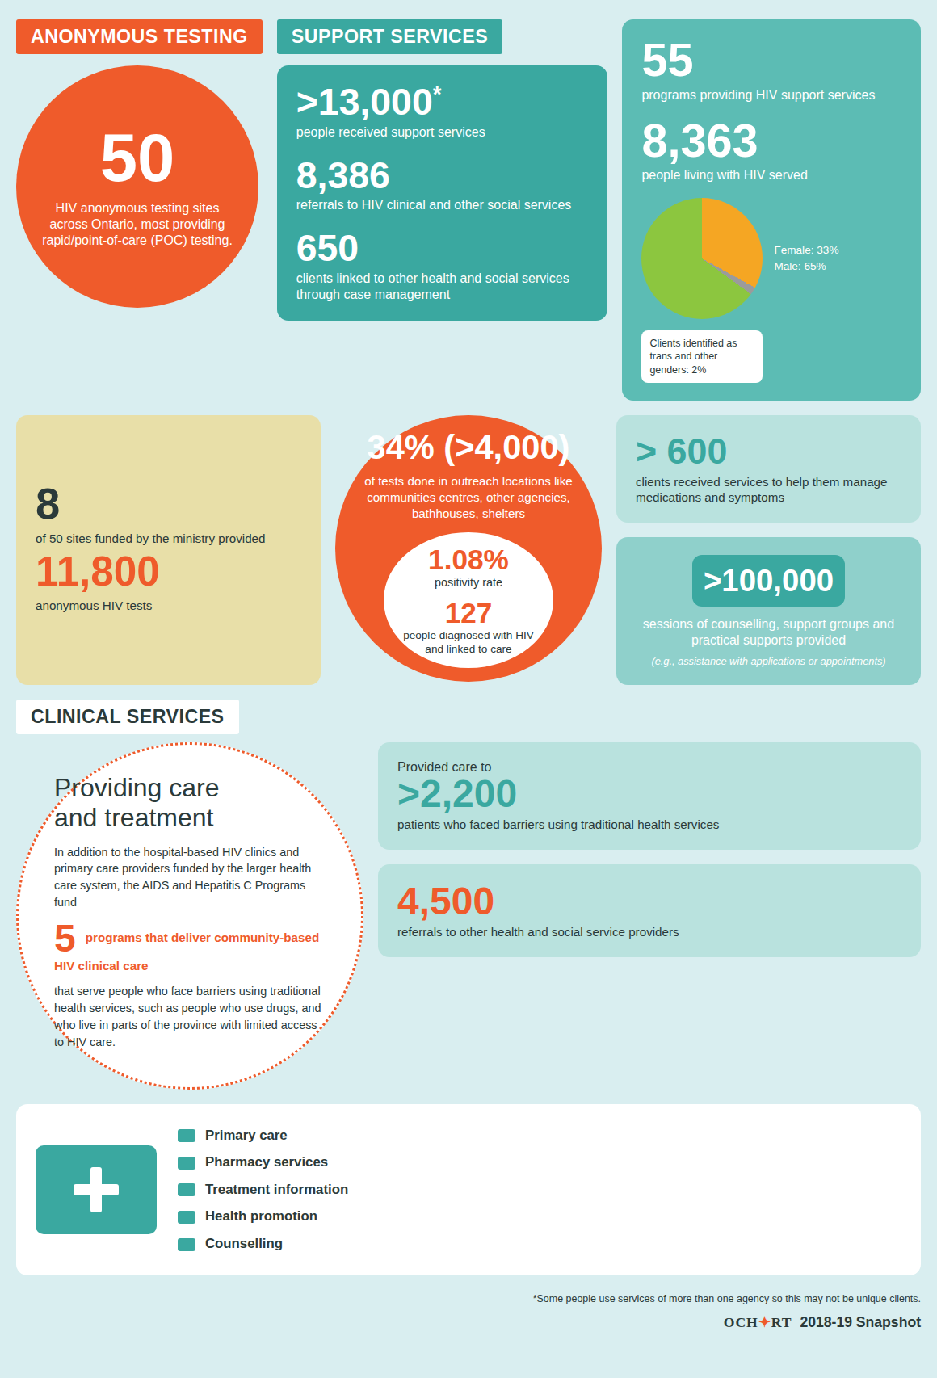Anonymous Testing
50 HIV anonymous testing sites across Ontario, most providing rapid/point-of-care (POC) testing.
Support Services
>13,000* people received support services
8,386 referrals to HIV clinical and other social services
650 clients linked to other health and social services through case management
55 programs providing HIV support services
8,363 people living with HIV served
Female: 33% Male: 65%
Clients identified as trans and other genders: 2%
8 of 50 sites funded by the ministry provided 11,800 anonymous HIV tests
34% (>4,000) of tests done in outreach locations like communities centres, other agencies, bathhouses, shelters
1.08% positivity rate 127 people diagnosed with HIV and linked to care
> 600 clients received services to help them manage medications and symptoms
>100,000
sessions of counselling, support groups and practical supports provided
(e.g., assistance with applications or appointments)
Clinical Services
Providing care
and treatment
In addition to the hospital-based HIV clinics and primary care providers funded by the larger health care system, the AIDS and Hepatitis C Programs fund
5 programs that deliver community-based HIV clinical care
that serve people who face barriers using traditional health services, such as people who use drugs, and who live in parts of the province with limited access to HIV care.
Provided care to >2,200 patients who faced barriers using traditional health services
4,500 referrals to other health and social service providers
Primary care
Pharmacy services
Treatment information
Health promotion
Counselling
*Some people use services of more than one agency so this may not be unique clients.
OCH✦RT 2018-19 Snapshot